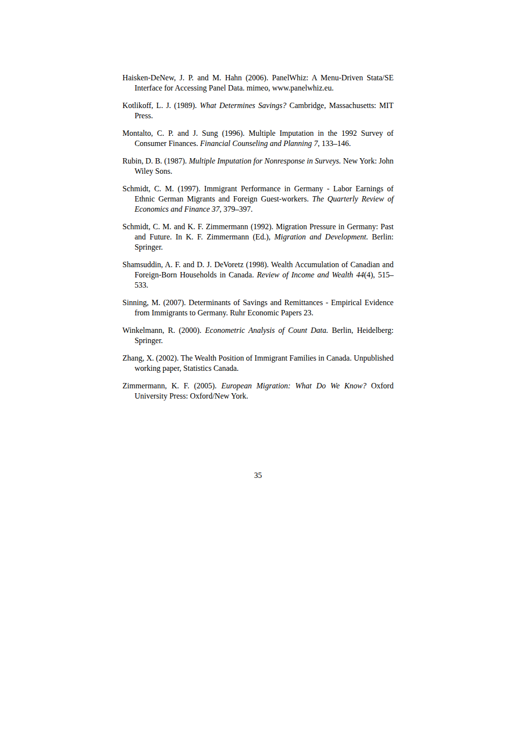Haisken-DeNew, J. P. and M. Hahn (2006). PanelWhiz: A Menu-Driven Stata/SE Interface for Accessing Panel Data. mimeo, www.panelwhiz.eu.
Kotlikoff, L. J. (1989). What Determines Savings? Cambridge, Massachusetts: MIT Press.
Montalto, C. P. and J. Sung (1996). Multiple Imputation in the 1992 Survey of Consumer Finances. Financial Counseling and Planning 7, 133–146.
Rubin, D. B. (1987). Multiple Imputation for Nonresponse in Surveys. New York: John Wiley Sons.
Schmidt, C. M. (1997). Immigrant Performance in Germany - Labor Earnings of Ethnic German Migrants and Foreign Guest-workers. The Quarterly Review of Economics and Finance 37, 379–397.
Schmidt, C. M. and K. F. Zimmermann (1992). Migration Pressure in Germany: Past and Future. In K. F. Zimmermann (Ed.), Migration and Development. Berlin: Springer.
Shamsuddin, A. F. and D. J. DeVoretz (1998). Wealth Accumulation of Canadian and Foreign-Born Households in Canada. Review of Income and Wealth 44(4), 515–533.
Sinning, M. (2007). Determinants of Savings and Remittances - Empirical Evidence from Immigrants to Germany. Ruhr Economic Papers 23.
Winkelmann, R. (2000). Econometric Analysis of Count Data. Berlin, Heidelberg: Springer.
Zhang, X. (2002). The Wealth Position of Immigrant Families in Canada. Unpublished working paper, Statistics Canada.
Zimmermann, K. F. (2005). European Migration: What Do We Know? Oxford University Press: Oxford/New York.
35